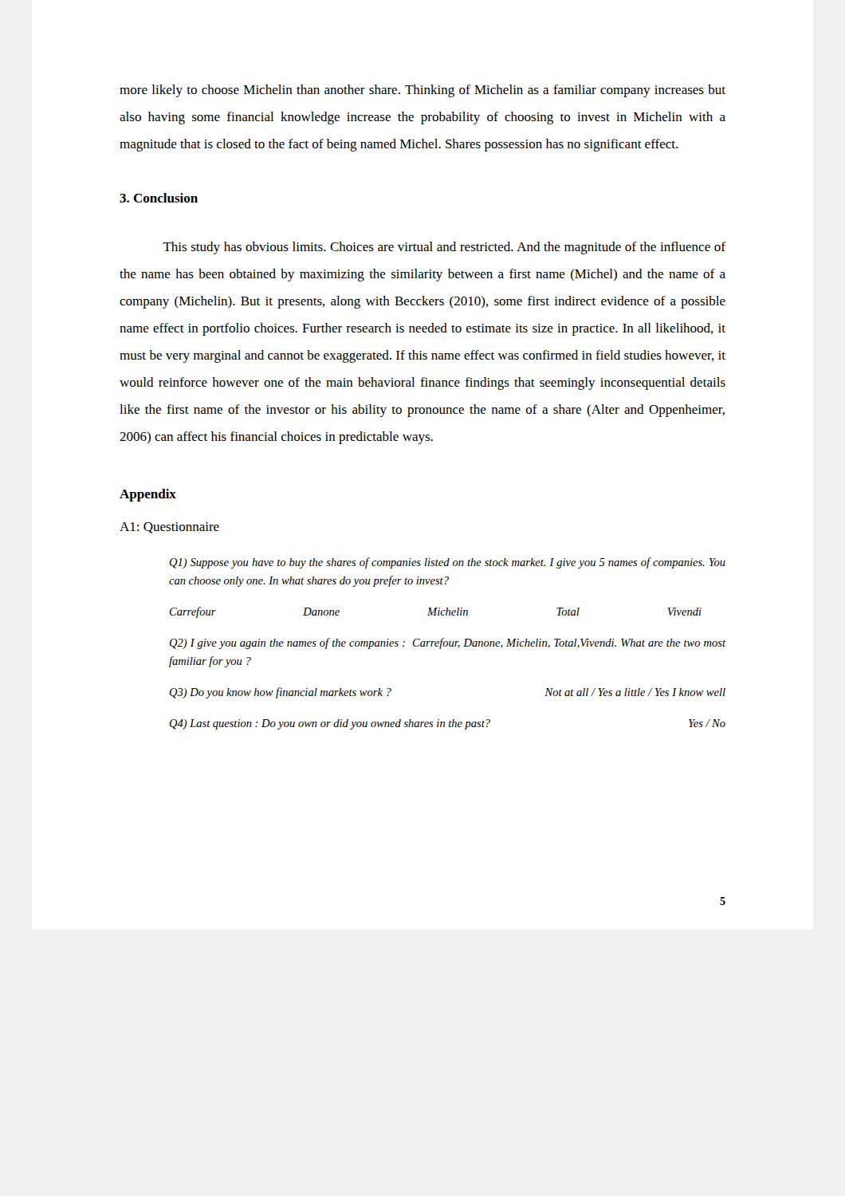more likely to choose Michelin than another share. Thinking of Michelin as a familiar company increases but also having some financial knowledge increase the probability of choosing to invest in Michelin with a magnitude that is closed to the fact of being named Michel. Shares possession has no significant effect.
3. Conclusion
This study has obvious limits. Choices are virtual and restricted. And the magnitude of the influence of the name has been obtained by maximizing the similarity between a first name (Michel) and the name of a company (Michelin). But it presents, along with Becckers (2010), some first indirect evidence of a possible name effect in portfolio choices. Further research is needed to estimate its size in practice. In all likelihood, it must be very marginal and cannot be exaggerated. If this name effect was confirmed in field studies however, it would reinforce however one of the main behavioral finance findings that seemingly inconsequential details like the first name of the investor or his ability to pronounce the name of a share (Alter and Oppenheimer, 2006) can affect his financial choices in predictable ways.
Appendix
A1: Questionnaire
Q1) Suppose you have to buy the shares of companies listed on the stock market. I give you 5 names of companies. You can choose only one. In what shares do you prefer to invest?
Carrefour Danone Michelin Total Vivendi
Q2) I give you again the names of the companies : Carrefour, Danone, Michelin, Total,Vivendi. What are the two most familiar for you ?
Q3) Do you know how financial markets work ? Not at all / Yes a little / Yes I know well
Q4) Last question : Do you own or did you owned shares in the past? Yes / No
5